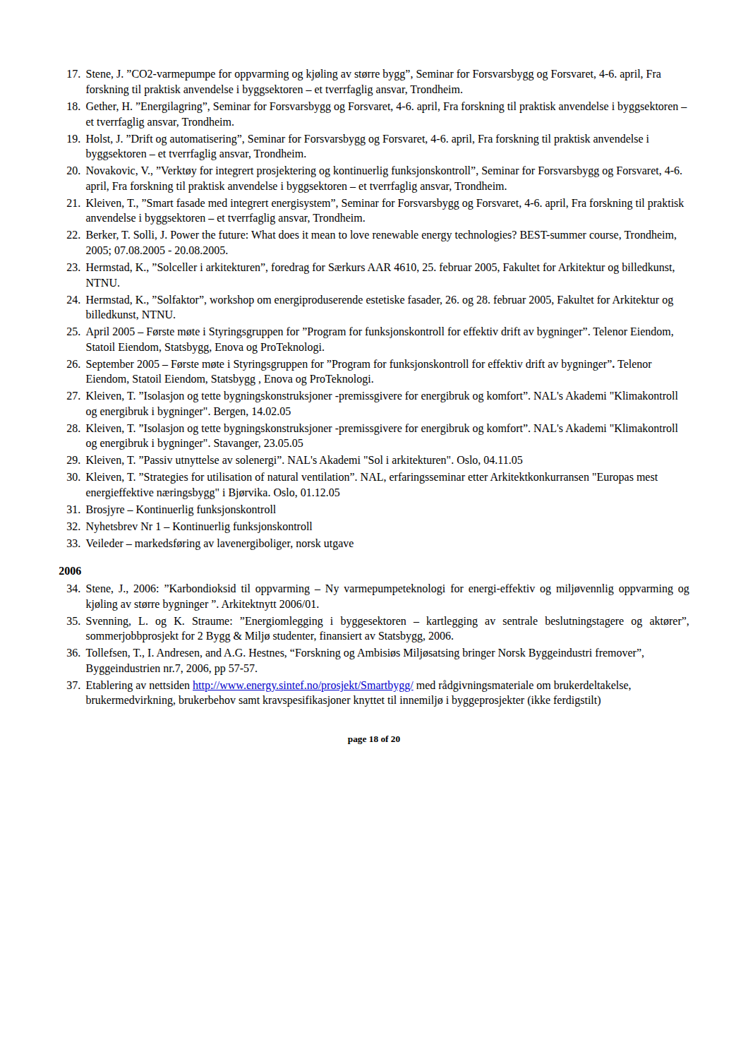Stene, J. ”CO2-varmepumpe for oppvarming og kjøling av større bygg”, Seminar for Forsvarsbygg og Forsvaret, 4-6. april, Fra forskning til praktisk anvendelse i byggsektoren – et tverrfaglig ansvar, Trondheim.
Gether, H. ”Energilagring”, Seminar for Forsvarsbygg og Forsvaret, 4-6. april, Fra forskning til praktisk anvendelse i byggsektoren – et tverrfaglig ansvar, Trondheim.
Holst, J. ”Drift og automatisering”, Seminar for Forsvarsbygg og Forsvaret, 4-6. april, Fra forskning til praktisk anvendelse i byggsektoren – et tverrfaglig ansvar, Trondheim.
Novakovic, V., ”Verktøy for integrert prosjektering og kontinuerlig funksjonskontroll”, Seminar for Forsvarsbygg og Forsvaret, 4-6. april, Fra forskning til praktisk anvendelse i byggsektoren – et tverrfaglig ansvar, Trondheim.
Kleiven, T., ”Smart fasade med integrert energisystem”, Seminar for Forsvarsbygg og Forsvaret, 4-6. april, Fra forskning til praktisk anvendelse i byggsektoren – et tverrfaglig ansvar, Trondheim.
Berker, T. Solli, J. Power the future: What does it mean to love renewable energy technologies? BEST-summer course, Trondheim, 2005; 07.08.2005 - 20.08.2005.
Hermstad, K., ”Solceller i arkitekturen”, foredrag for Særkurs AAR 4610, 25. februar 2005, Fakultet for Arkitektur og billedkunst, NTNU.
Hermstad, K., ”Solfaktor”, workshop om energiproduserende estetiske fasader, 26. og 28. februar 2005, Fakultet for Arkitektur og billedkunst, NTNU.
April 2005 – Første møte i Styringsgruppen for ”Program for funksjonskontroll for effektiv drift av bygninger”. Telenor Eiendom, Statoil Eiendom, Statsbygg, Enova og ProTeknologi.
September 2005 – Første møte i Styringsgruppen for ”Program for funksjonskontroll for effektiv drift av bygninger”. Telenor Eiendom, Statoil Eiendom, Statsbygg , Enova og ProTeknologi.
Kleiven, T. ”Isolasjon og tette bygningskonstruksjoner -premissgivere for energibruk og komfort”. NAL's Akademi "Klimakontroll og energibruk i bygninger". Bergen, 14.02.05
Kleiven, T. ”Isolasjon og tette bygningskonstruksjoner -premissgivere for energibruk og komfort”. NAL's Akademi "Klimakontroll og energibruk i bygninger". Stavanger, 23.05.05
Kleiven, T. ”Passiv utnyttelse av solenergi”. NAL's Akademi "Sol i arkitekturen". Oslo, 04.11.05
Kleiven, T. ”Strategies for utilisation of natural ventilation”. NAL, erfaringsseminar etter Arkitektkonkurransen "Europas mest energieffektive næringsbygg" i Bjørvika. Oslo, 01.12.05
Brosjyre – Kontinuerlig funksjonskontroll
Nyhetsbrev Nr 1 – Kontinuerlig funksjonskontroll
Veileder – markedsføring av lavenergiboliger, norsk utgave
2006
Stene, J., 2006: ”Karbondioksid til oppvarming – Ny varmepumpeteknologi for energi-effektiv og miljøvennlig oppvarming og kjøling av større bygninger ”. Arkitektnytt 2006/01.
Svenning, L. og K. Straume: ”Energiomlegging i byggesektoren – kartlegging av sentrale beslutningstagere og aktører”, sommerjobbprosjekt for 2 Bygg & Miljø studenter, finansiert av Statsbygg, 2006.
Tollefsen, T., I. Andresen, and A.G. Hestnes, “Forskning og Ambisiøs Miljøsatsing bringer Norsk Byggeindustri fremover”, Byggeindustrien nr.7, 2006, pp 57-57.
Etablering av nettsiden http://www.energy.sintef.no/prosjekt/Smartbygg/ med rådgivningsmateriale om brukerdeltakelse, brukermedvirkning, brukerbehov samt kravspesifikasjoner knyttet til innemiljø i byggeprosjekter (ikke ferdigstilt)
page 18 of 20